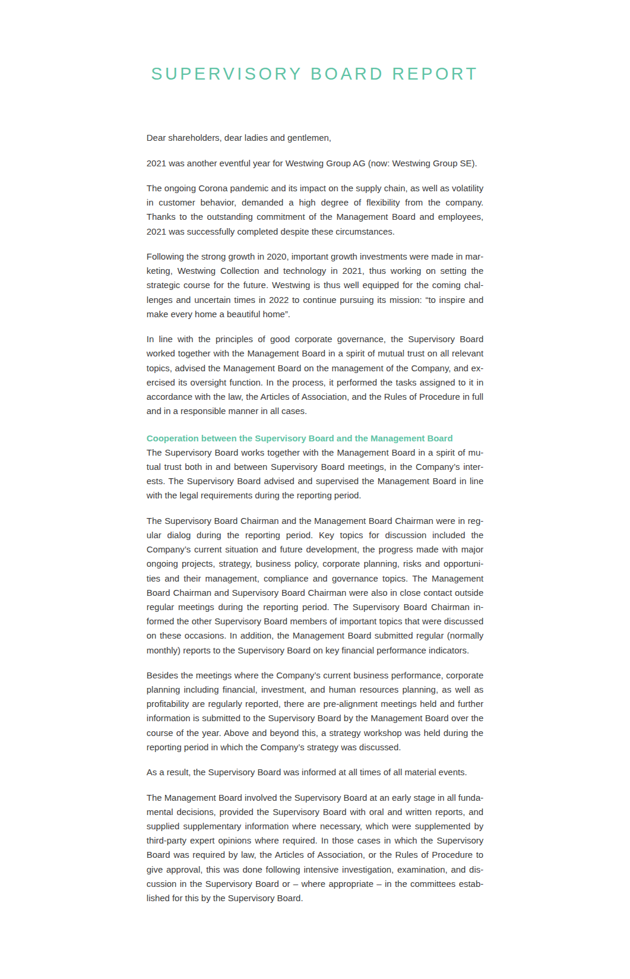Supervisory Board Report
Dear shareholders, dear ladies and gentlemen,
2021 was another eventful year for Westwing Group AG (now: Westwing Group SE).
The ongoing Corona pandemic and its impact on the supply chain, as well as volatility in customer behavior, demanded a high degree of flexibility from the company. Thanks to the outstanding commitment of the Management Board and employees, 2021 was successfully completed despite these circumstances.
Following the strong growth in 2020, important growth investments were made in marketing, Westwing Collection and technology in 2021, thus working on setting the strategic course for the future. Westwing is thus well equipped for the coming challenges and uncertain times in 2022 to continue pursuing its mission: “to inspire and make every home a beautiful home”.
In line with the principles of good corporate governance, the Supervisory Board worked together with the Management Board in a spirit of mutual trust on all relevant topics, advised the Management Board on the management of the Company, and exercised its oversight function. In the process, it performed the tasks assigned to it in accordance with the law, the Articles of Association, and the Rules of Procedure in full and in a responsible manner in all cases.
Cooperation between the Supervisory Board and the Management Board
The Supervisory Board works together with the Management Board in a spirit of mutual trust both in and between Supervisory Board meetings, in the Company’s interests. The Supervisory Board advised and supervised the Management Board in line with the legal requirements during the reporting period.
The Supervisory Board Chairman and the Management Board Chairman were in regular dialog during the reporting period. Key topics for discussion included the Company’s current situation and future development, the progress made with major ongoing projects, strategy, business policy, corporate planning, risks and opportunities and their management, compliance and governance topics. The Management Board Chairman and Supervisory Board Chairman were also in close contact outside regular meetings during the reporting period. The Supervisory Board Chairman informed the other Supervisory Board members of important topics that were discussed on these occasions. In addition, the Management Board submitted regular (normally monthly) reports to the Supervisory Board on key financial performance indicators.
Besides the meetings where the Company’s current business performance, corporate planning including financial, investment, and human resources planning, as well as profitability are regularly reported, there are pre-alignment meetings held and further information is submitted to the Supervisory Board by the Management Board over the course of the year. Above and beyond this, a strategy workshop was held during the reporting period in which the Company’s strategy was discussed.
As a result, the Supervisory Board was informed at all times of all material events.
The Management Board involved the Supervisory Board at an early stage in all fundamental decisions, provided the Supervisory Board with oral and written reports, and supplied supplementary information where necessary, which were supplemented by third-party expert opinions where required. In those cases in which the Supervisory Board was required by law, the Articles of Association, or the Rules of Procedure to give approval, this was done following intensive investigation, examination, and discussion in the Supervisory Board or – where appropriate – in the committees established for this by the Supervisory Board.